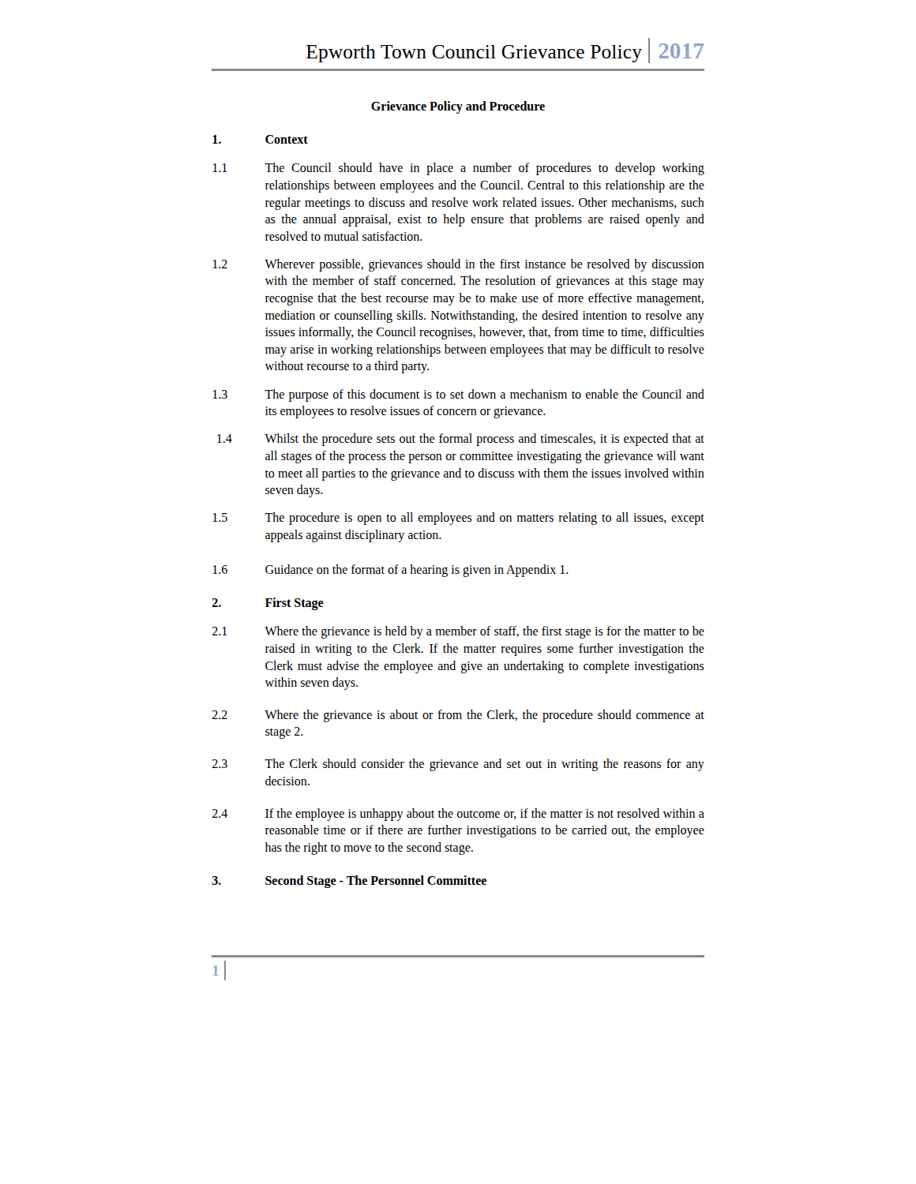Epworth Town Council Grievance Policy 2017
Grievance Policy and Procedure
1. Context
1.1 The Council should have in place a number of procedures to develop working relationships between employees and the Council. Central to this relationship are the regular meetings to discuss and resolve work related issues. Other mechanisms, such as the annual appraisal, exist to help ensure that problems are raised openly and resolved to mutual satisfaction.
1.2 Wherever possible, grievances should in the first instance be resolved by discussion with the member of staff concerned. The resolution of grievances at this stage may recognise that the best recourse may be to make use of more effective management, mediation or counselling skills. Notwithstanding, the desired intention to resolve any issues informally, the Council recognises, however, that, from time to time, difficulties may arise in working relationships between employees that may be difficult to resolve without recourse to a third party.
1.3 The purpose of this document is to set down a mechanism to enable the Council and its employees to resolve issues of concern or grievance.
1.4 Whilst the procedure sets out the formal process and timescales, it is expected that at all stages of the process the person or committee investigating the grievance will want to meet all parties to the grievance and to discuss with them the issues involved within seven days.
1.5 The procedure is open to all employees and on matters relating to all issues, except appeals against disciplinary action.
1.6 Guidance on the format of a hearing is given in Appendix 1.
2. First Stage
2.1 Where the grievance is held by a member of staff, the first stage is for the matter to be raised in writing to the Clerk. If the matter requires some further investigation the Clerk must advise the employee and give an undertaking to complete investigations within seven days.
2.2 Where the grievance is about or from the Clerk, the procedure should commence at stage 2.
2.3 The Clerk should consider the grievance and set out in writing the reasons for any decision.
2.4 If the employee is unhappy about the outcome or, if the matter is not resolved within a reasonable time or if there are further investigations to be carried out, the employee has the right to move to the second stage.
3. Second Stage - The Personnel Committee
1